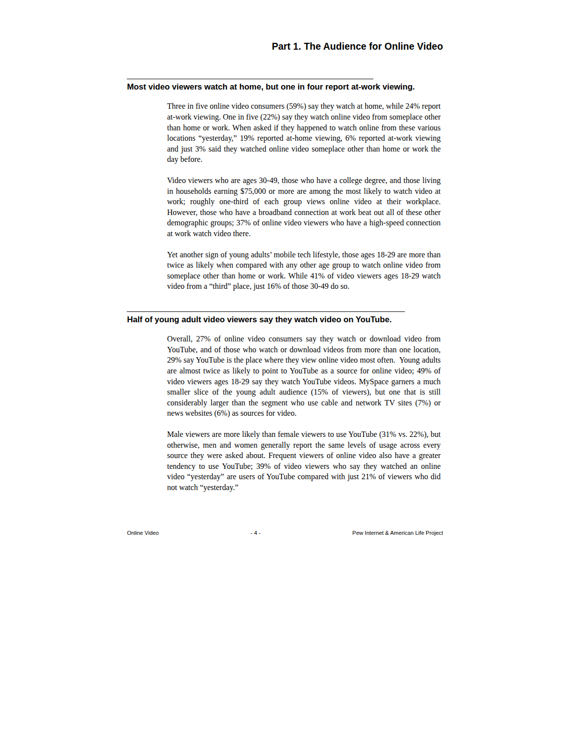Part 1. The Audience for Online Video
Most video viewers watch at home, but one in four report at-work viewing.
Three in five online video consumers (59%) say they watch at home, while 24% report at-work viewing. One in five (22%) say they watch online video from someplace other than home or work. When asked if they happened to watch online from these various locations “yesterday,” 19% reported at-home viewing, 6% reported at-work viewing and just 3% said they watched online video someplace other than home or work the day before.
Video viewers who are ages 30-49, those who have a college degree, and those living in households earning $75,000 or more are among the most likely to watch video at work; roughly one-third of each group views online video at their workplace. However, those who have a broadband connection at work beat out all of these other demographic groups; 37% of online video viewers who have a high-speed connection at work watch video there.
Yet another sign of young adults’ mobile tech lifestyle, those ages 18-29 are more than twice as likely when compared with any other age group to watch online video from someplace other than home or work. While 41% of video viewers ages 18-29 watch video from a “third” place, just 16% of those 30-49 do so.
Half of young adult video viewers say they watch video on YouTube.
Overall, 27% of online video consumers say they watch or download video from YouTube, and of those who watch or download videos from more than one location, 29% say YouTube is the place where they view online video most often. Young adults are almost twice as likely to point to YouTube as a source for online video; 49% of video viewers ages 18-29 say they watch YouTube videos. MySpace garners a much smaller slice of the young adult audience (15% of viewers), but one that is still considerably larger than the segment who use cable and network TV sites (7%) or news websites (6%) as sources for video.
Male viewers are more likely than female viewers to use YouTube (31% vs. 22%), but otherwise, men and women generally report the same levels of usage across every source they were asked about. Frequent viewers of online video also have a greater tendency to use YouTube; 39% of video viewers who say they watched an online video “yesterday” are users of YouTube compared with just 21% of viewers who did not watch “yesterday.”
Online Video
- 4 -
Pew Internet & American Life Project